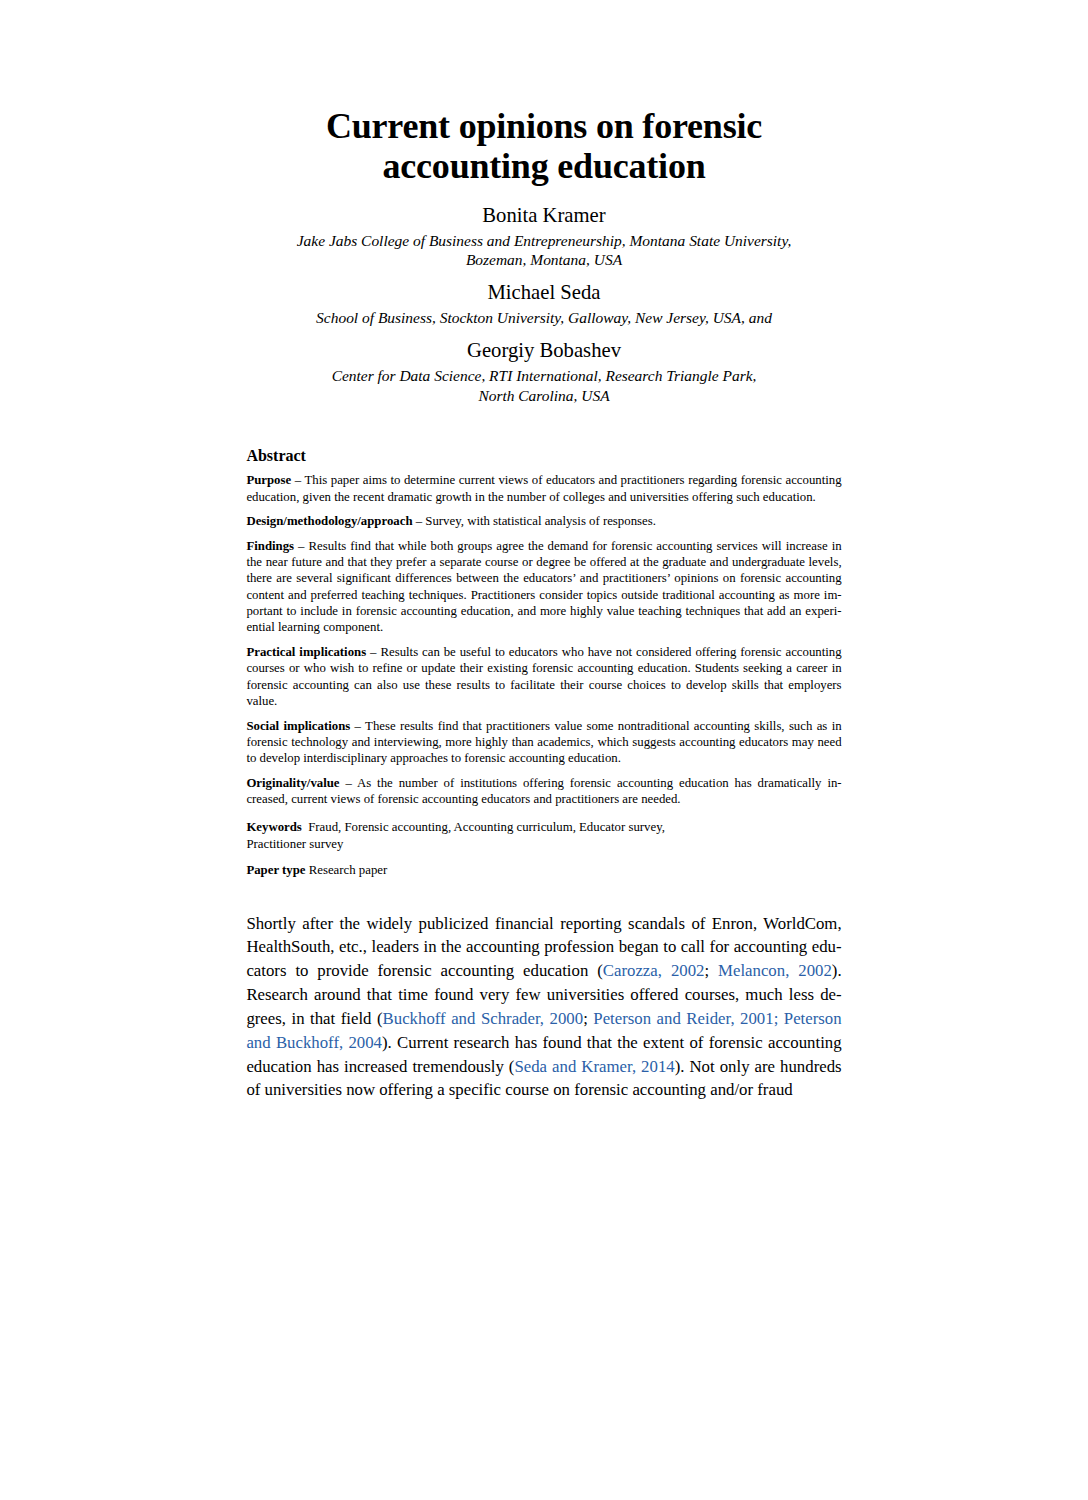Current opinions on forensic
accounting education
Bonita Kramer
Jake Jabs College of Business and Entrepreneurship, Montana State University,
Bozeman, Montana, USA
Michael Seda
School of Business, Stockton University, Galloway, New Jersey, USA, and
Georgiy Bobashev
Center for Data Science, RTI International, Research Triangle Park,
North Carolina, USA
Abstract
Purpose – This paper aims to determine current views of educators and practitioners regarding forensic accounting education, given the recent dramatic growth in the number of colleges and universities offering such education.
Design/methodology/approach – Survey, with statistical analysis of responses.
Findings – Results find that while both groups agree the demand for forensic accounting services will increase in the near future and that they prefer a separate course or degree be offered at the graduate and undergraduate levels, there are several significant differences between the educators’ and practitioners’ opinions on forensic accounting content and preferred teaching techniques. Practitioners consider topics outside traditional accounting as more important to include in forensic accounting education, and more highly value teaching techniques that add an experiential learning component.
Practical implications – Results can be useful to educators who have not considered offering forensic accounting courses or who wish to refine or update their existing forensic accounting education. Students seeking a career in forensic accounting can also use these results to facilitate their course choices to develop skills that employers value.
Social implications – These results find that practitioners value some nontraditional accounting skills, such as in forensic technology and interviewing, more highly than academics, which suggests accounting educators may need to develop interdisciplinary approaches to forensic accounting education.
Originality/value – As the number of institutions offering forensic accounting education has dramatically increased, current views of forensic accounting educators and practitioners are needed.
Keywords Fraud, Forensic accounting, Accounting curriculum, Educator survey,
Practitioner survey
Paper type Research paper
Shortly after the widely publicized financial reporting scandals of Enron, WorldCom, HealthSouth, etc., leaders in the accounting profession began to call for accounting educators to provide forensic accounting education (Carozza, 2002; Melancon, 2002). Research around that time found very few universities offered courses, much less degrees, in that field (Buckhoff and Schrader, 2000; Peterson and Reider, 2001; Peterson and Buckhoff, 2004). Current research has found that the extent of forensic accounting education has increased tremendously (Seda and Kramer, 2014). Not only are hundreds of universities now offering a specific course on forensic accounting and/or fraud